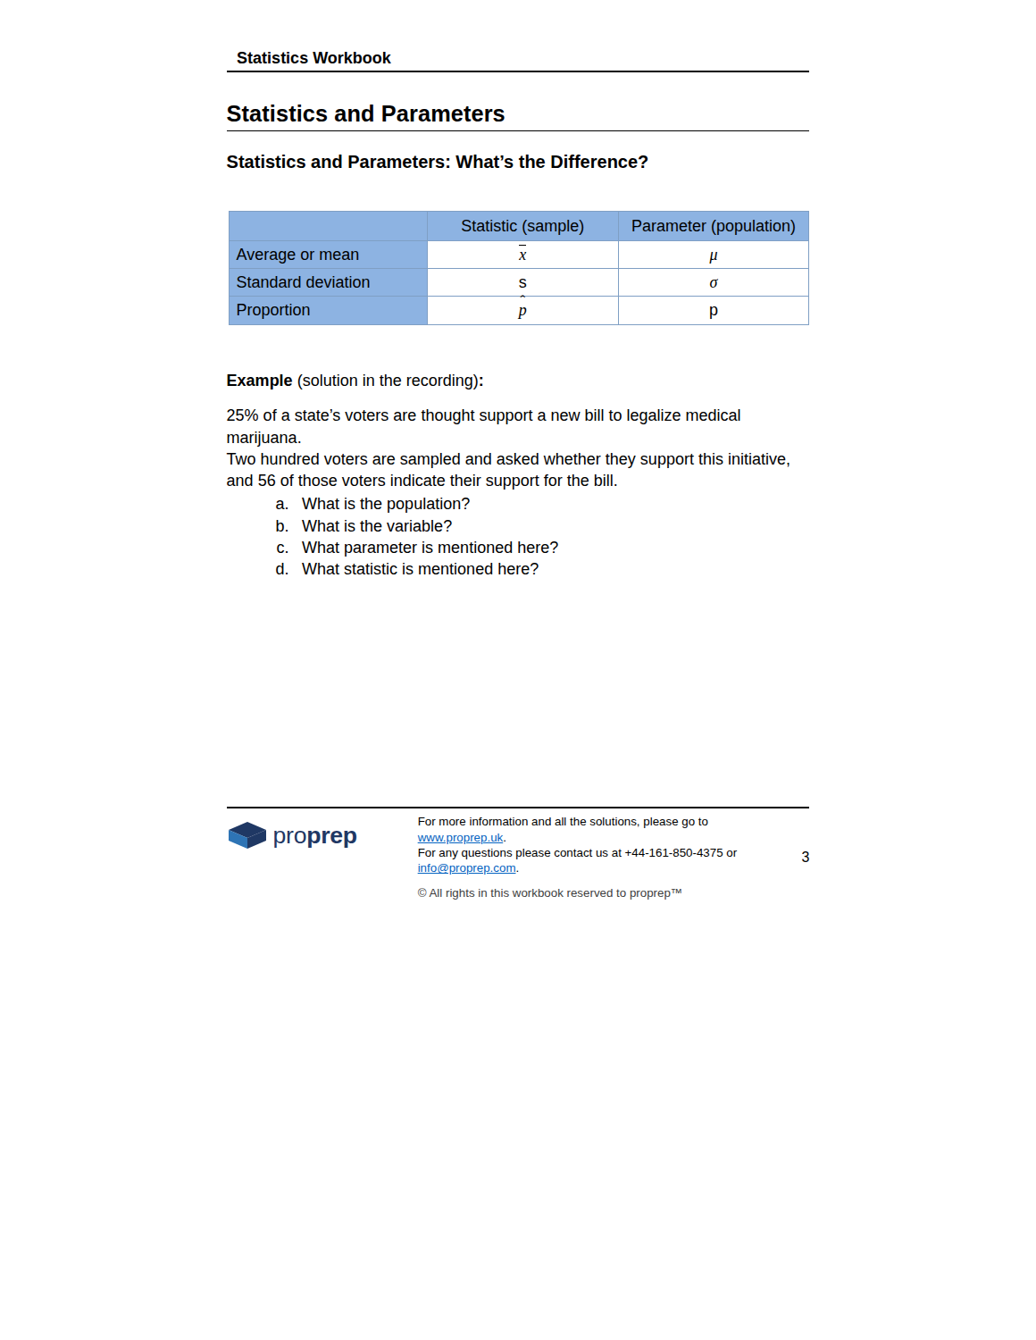Statistics Workbook
Statistics and Parameters
Statistics and Parameters: What’s the Difference?
| | Statistic (sample) | Parameter (population) |
| --- | --- | --- |
| Average or mean | x | μ |
| Standard deviation | s | σ |
| Proportion | ̂ p | p |
Example (solution in the recording):
25% of a state’s voters are thought support a new bill to legalize medical marijuana.
Two hundred voters are sampled and asked whether they support this initiative,
and 56 of those voters indicate their support for the bill.
What is the population?
What is the variable?
What parameter is mentioned here?
What statistic is mentioned here?
proprep
For more information and all the solutions, please go to www.proprep.uk.
For any questions please contact us at +44-161-850-4375 or info@proprep.com.
© All rights in this workbook reserved to proprep™
3